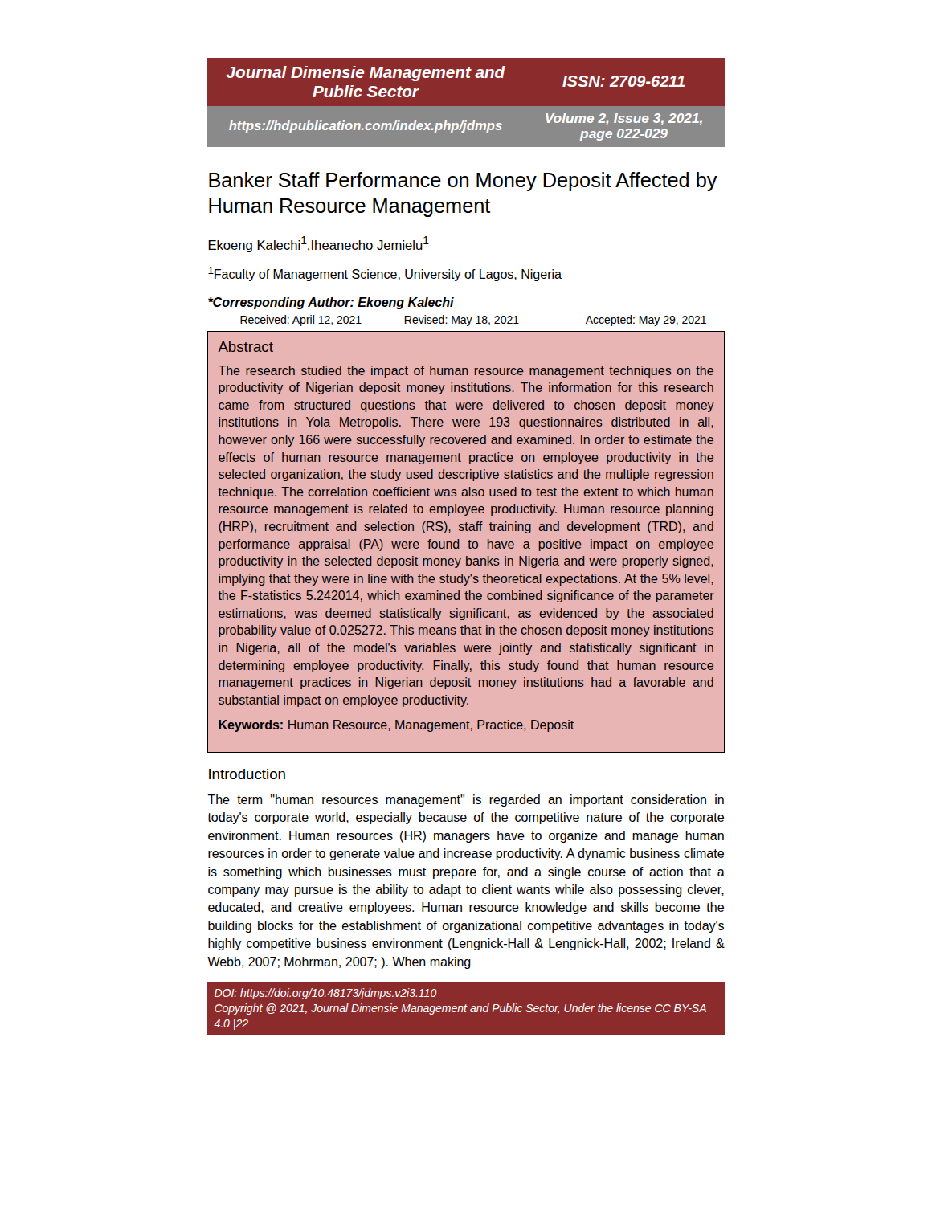| Journal Dimensie Management and Public Sector | ISSN: 2709-6211 |
| https://hdpublication.com/index.php/jdmps | Volume 2, Issue 3, 2021, page 022-029 |
Banker Staff Performance on Money Deposit Affected by Human Resource Management
Ekoeng Kalechi1,Iheanecho Jemielu1
1Faculty of Management Science, University of Lagos, Nigeria
*Corresponding Author: Ekoeng Kalechi
| Received: April 12, 2021 | Revised: May 18, 2021 | Accepted: May 29, 2021 |
Abstract
The research studied the impact of human resource management techniques on the productivity of Nigerian deposit money institutions. The information for this research came from structured questions that were delivered to chosen deposit money institutions in Yola Metropolis. There were 193 questionnaires distributed in all, however only 166 were successfully recovered and examined. In order to estimate the effects of human resource management practice on employee productivity in the selected organization, the study used descriptive statistics and the multiple regression technique. The correlation coefficient was also used to test the extent to which human resource management is related to employee productivity. Human resource planning (HRP), recruitment and selection (RS), staff training and development (TRD), and performance appraisal (PA) were found to have a positive impact on employee productivity in the selected deposit money banks in Nigeria and were properly signed, implying that they were in line with the study's theoretical expectations. At the 5% level, the F-statistics 5.242014, which examined the combined significance of the parameter estimations, was deemed statistically significant, as evidenced by the associated probability value of 0.025272. This means that in the chosen deposit money institutions in Nigeria, all of the model's variables were jointly and statistically significant in determining employee productivity. Finally, this study found that human resource management practices in Nigerian deposit money institutions had a favorable and substantial impact on employee productivity.
Keywords: Human Resource, Management, Practice, Deposit
Introduction
The term "human resources management" is regarded an important consideration in today's corporate world, especially because of the competitive nature of the corporate environment. Human resources (HR) managers have to organize and manage human resources in order to generate value and increase productivity. A dynamic business climate is something which businesses must prepare for, and a single course of action that a company may pursue is the ability to adapt to client wants while also possessing clever, educated, and creative employees. Human resource knowledge and skills become the building blocks for the establishment of organizational competitive advantages in today's highly competitive business environment (Lengnick-Hall & Lengnick-Hall, 2002; Ireland & Webb, 2007; Mohrman, 2007; ). When making
DOI: https://doi.org/10.48173/jdmps.v2i3.110
Copyright @ 2021, Journal Dimensie Management and Public Sector, Under the license CC BY-SA 4.0 |22